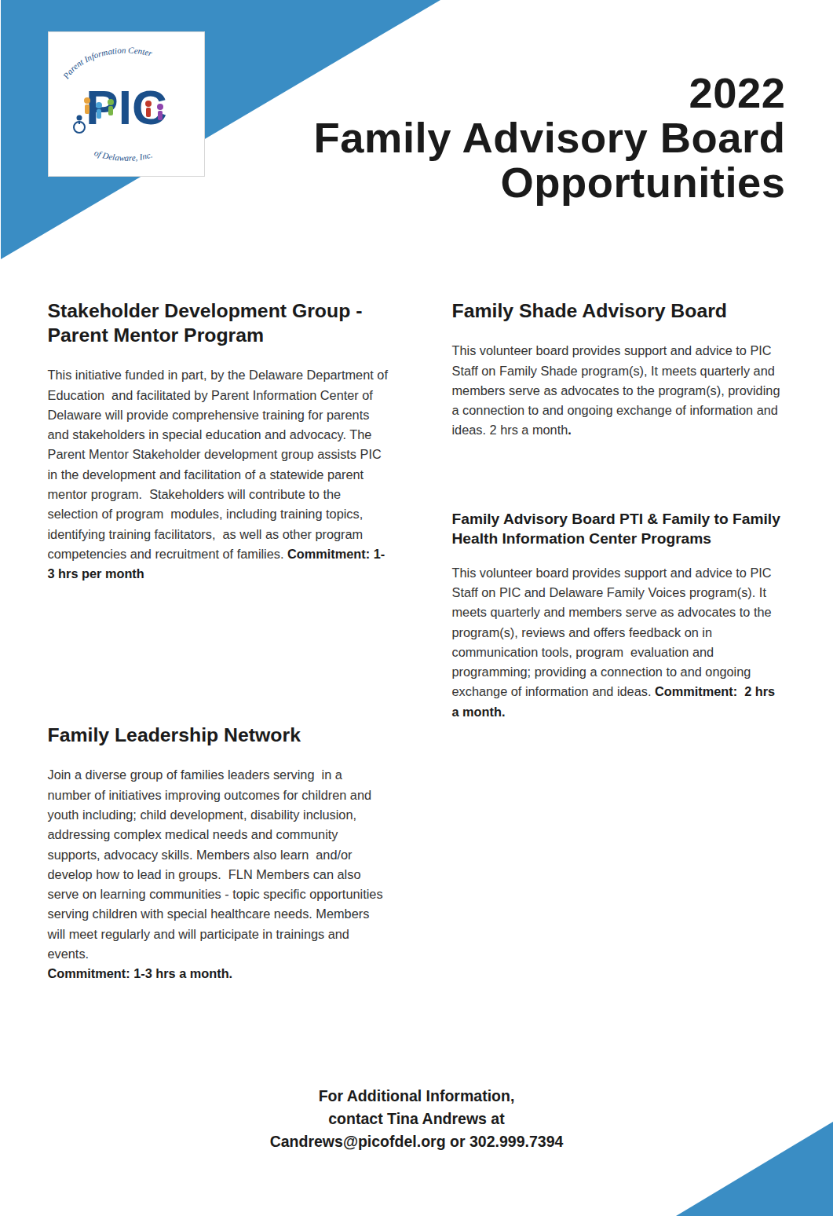Parent Information Center PIC of Delaware, Inc.
2022
Family Advisory Board Opportunities
Stakeholder Development Group - Parent Mentor Program
This initiative funded in part, by the Delaware Department of Education and facilitated by Parent Information Center of Delaware will provide comprehensive training for parents and stakeholders in special education and advocacy. The Parent Mentor Stakeholder development group assists PIC in the development and facilitation of a statewide parent mentor program. Stakeholders will contribute to the selection of program modules, including training topics, identifying training facilitators, as well as other program competencies and recruitment of families. Commitment: 1-3 hrs per month
Family Leadership Network
Join a diverse group of families leaders serving in a number of initiatives improving outcomes for children and youth including; child development, disability inclusion, addressing complex medical needs and community supports, advocacy skills. Members also learn and/or develop how to lead in groups. FLN Members can also serve on learning communities - topic specific opportunities serving children with special healthcare needs. Members will meet regularly and will participate in trainings and events.
Commitment: 1-3 hrs a month.
Family Shade Advisory Board
This volunteer board provides support and advice to PIC Staff on Family Shade program(s), It meets quarterly and members serve as advocates to the program(s), providing a connection to and ongoing exchange of information and ideas. 2 hrs a month.
Family Advisory Board PTI & Family to Family Health Information Center Programs
This volunteer board provides support and advice to PIC Staff on PIC and Delaware Family Voices program(s). It meets quarterly and members serve as advocates to the program(s), reviews and offers feedback on in communication tools, program evaluation and programming; providing a connection to and ongoing exchange of information and ideas. Commitment: 2 hrs a month.
For Additional Information,
contact Tina Andrews at
Candrews@picofdel.org or 302.999.7394